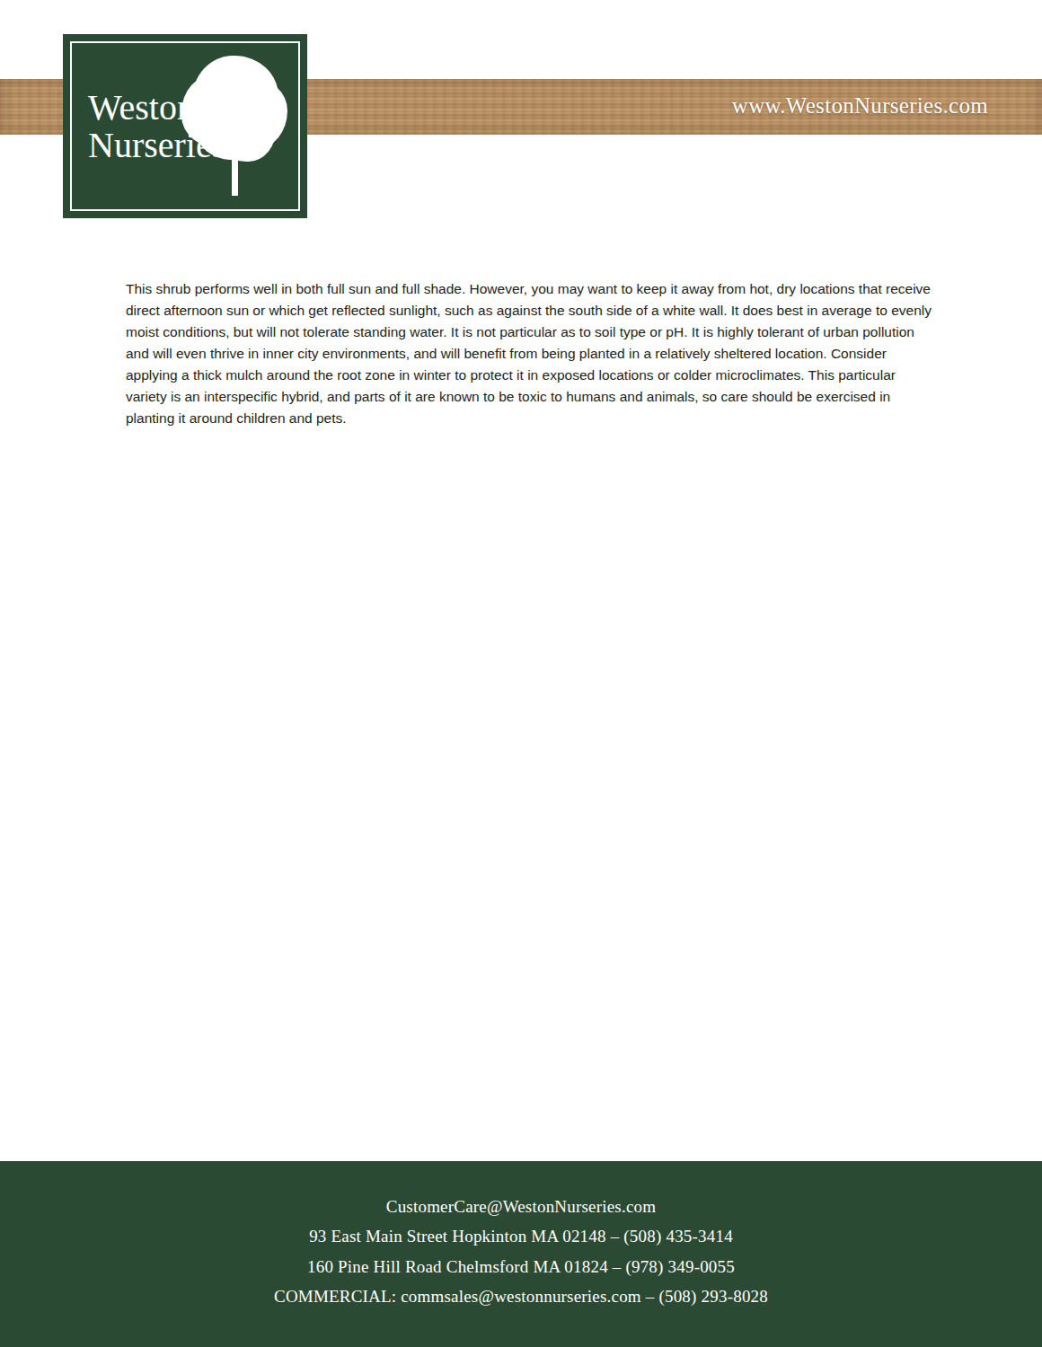www.WestonNurseries.com
Weston Nurseries
This shrub performs well in both full sun and full shade. However, you may want to keep it away from hot, dry locations that receive direct afternoon sun or which get reflected sunlight, such as against the south side of a white wall. It does best in average to evenly moist conditions, but will not tolerate standing water. It is not particular as to soil type or pH. It is highly tolerant of urban pollution and will even thrive in inner city environments, and will benefit from being planted in a relatively sheltered location. Consider applying a thick mulch around the root zone in winter to protect it in exposed locations or colder microclimates. This particular variety is an interspecific hybrid, and parts of it are known to be toxic to humans and animals, so care should be exercised in planting it around children and pets.
CustomerCare@WestonNurseries.com
93 East Main Street Hopkinton MA 02148 – (508) 435-3414
160 Pine Hill Road Chelmsford MA 01824 – (978) 349-0055
COMMERCIAL: commsales@westonnurseries.com – (508) 293-8028